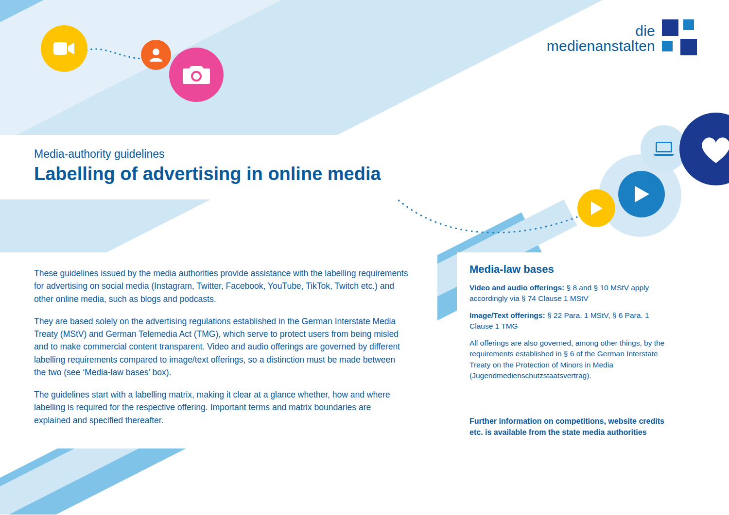die
medienanstalten
Media-authority guidelines
Labelling of advertising in online media
These guidelines issued by the media authorities provide assistance with the labelling requirements for advertising on social media (Instagram, Twitter, Facebook, YouTube, TikTok, Twitch etc.) and other online media, such as blogs and podcasts.
They are based solely on the advertising regulations established in the German Interstate Media Treaty (MStV) and German Telemedia Act (TMG), which serve to protect users from being misled and to make commercial content transparent. Video and audio offerings are governed by different labelling requirements compared to image/text offerings, so a distinction must be made between the two (see ‘Media-law bases’ box).
The guidelines start with a labelling matrix, making it clear at a glance whether, how and where labelling is required for the respective offering. Important terms and matrix boundaries are explained and specified thereafter.
Media-law bases
Video and audio offerings: § 8 and § 10 MStV apply accordingly via § 74 Clause 1 MStV
Image/Text offerings: § 22 Para. 1 MStV, § 6 Para. 1 Clause 1 TMG
All offerings are also governed, among other things, by the requirements established in § 6 of the German Interstate Treaty on the Protection of Minors in Media (Jugendmedienschutzstaatsvertrag).
Further information on competitions, website credits etc. is available from the state media authorities